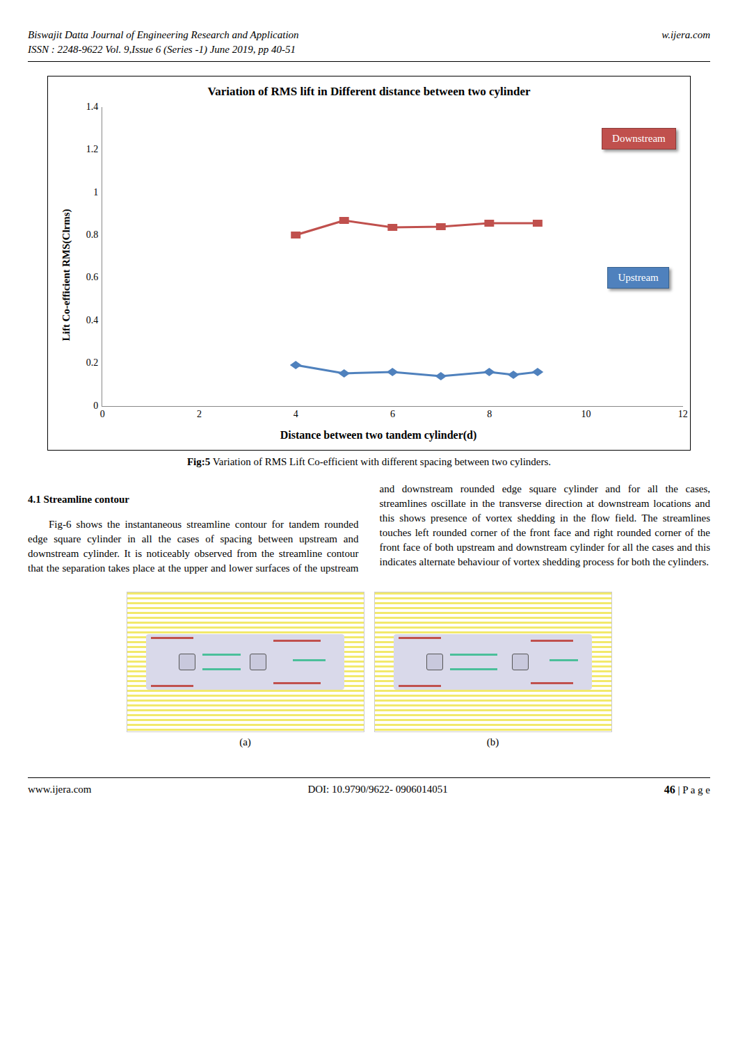Biswajit Datta Journal of Engineering Research and Application
ISSN : 2248-9622 Vol. 9,Issue 6 (Series -1) June 2019, pp 40-51
w.ijera.com
Variation of RMS lift in Different distance between two cylinder
Lift Co-efficient RMS(Clrms)
1.4 1.2 1 0.8 0.6 0.4 0.2 0 0 2 4 6 8 10 12
Downstream
Upstream
Distance between two tandem cylinder(d)
Fig:5 Variation of RMS Lift Co-efficient with different spacing between two cylinders.
4.1 Streamline contour
Fig-6 shows the instantaneous streamline contour for tandem rounded edge square cylinder in all the cases of spacing between upstream and downstream cylinder. It is noticeably observed from the streamline contour that the separation takes place at the upper and lower surfaces of the upstream and downstream rounded edge square cylinder and for all the cases, streamlines oscillate in the transverse direction at downstream locations and this shows presence of vortex shedding in the flow field. The streamlines touches left rounded corner of the front face and right rounded corner of the front face of both upstream and downstream cylinder for all the cases and this indicates alternate behaviour of vortex shedding process for both the cylinders.
(a)
(b)
www.ijera.com
DOI: 10.9790/9622- 0906014051
46 | P a g e